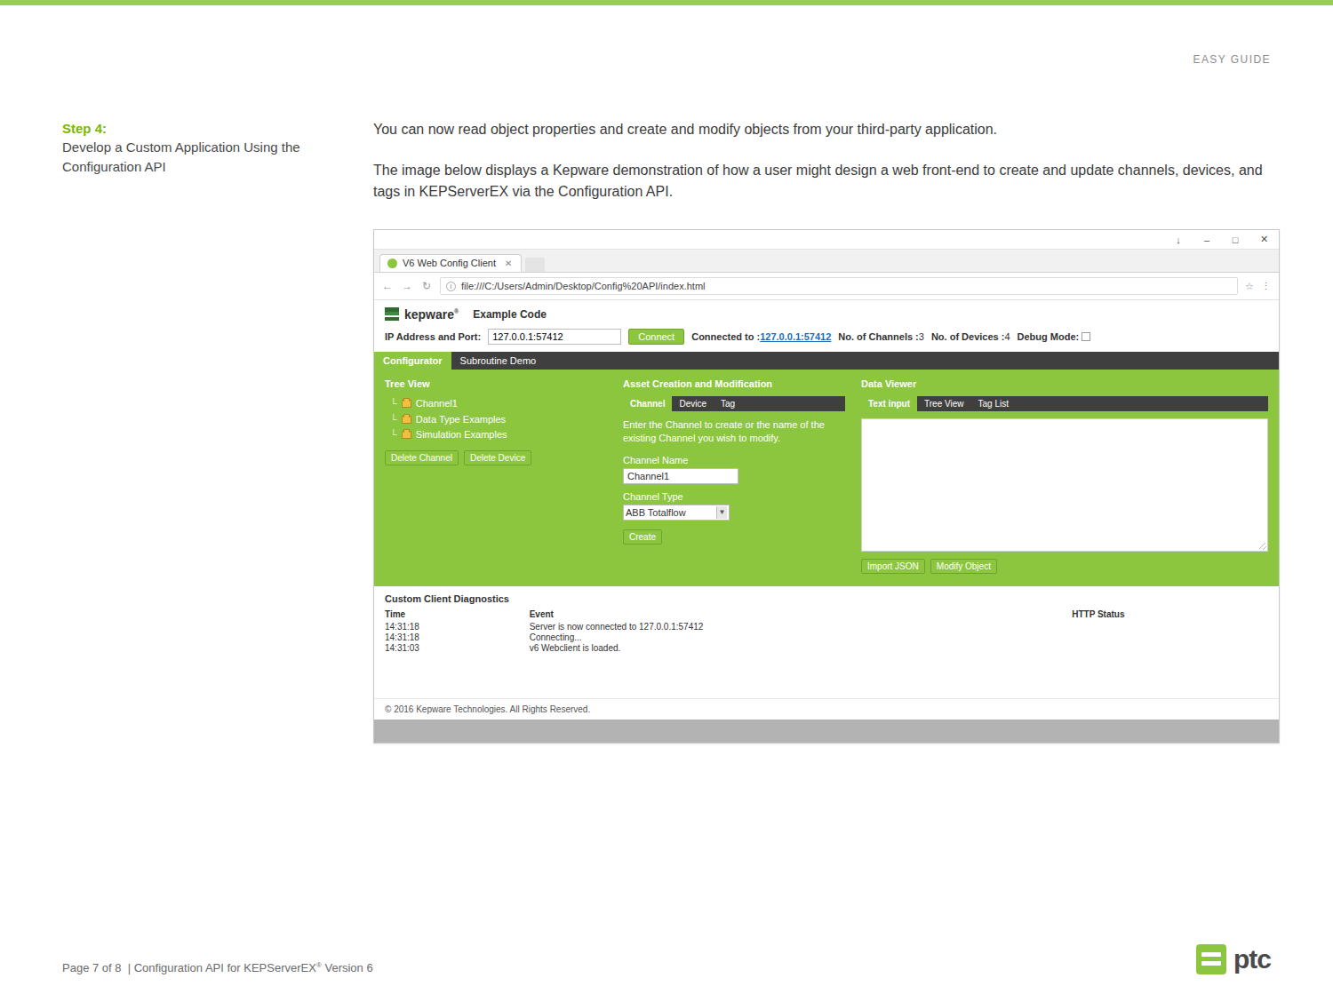Easy Guide
Step 4:
Develop a Custom Application Using the Configuration API
You can now read object properties and create and modify objects from your third-party application.
The image below displays a Kepware demonstration of how a user might design a web front-end to create and update channels, devices, and tags in KEPServerEX via the Configuration API.
↓ – □ ✕
V6 Web Config Client ✕
← → ↻
i file:///C:/Users/Admin/Desktop/Config%20API/index.html
☆ ⋮
kepware®
Example Code
IP Address and Port: Connect Connected to :127.0.0.1:57412 No. of Channels : 3 No. of Devices : 4 Debug Mode:
Configurator
Subroutine Demo
Tree View
└ Channel1
└ Data Type Examples
└ Simulation Examples
Delete Channel Delete Device
Asset Creation and Modification
Channel
Device
Tag
Enter the Channel to create or the name of the existing Channel you wish to modify.
Channel Name
Channel Type
ABB Totalflow▼
Create
Data Viewer
Text input
Tree View
Tag List
Import JSON Modify Object
Custom Client Diagnostics
| Time | Event | HTTP Status |
| --- | --- | --- |
| 14:31:18 | Server is now connected to 127.0.0.1:57412 | |
| 14:31:18 | Connecting... | |
| 14:31:03 | v6 Webclient is loaded. | |
© 2016 Kepware Technologies. All Rights Reserved.
Page 7 of 8 | Configuration API for KEPServerEX® Version 6
ptc